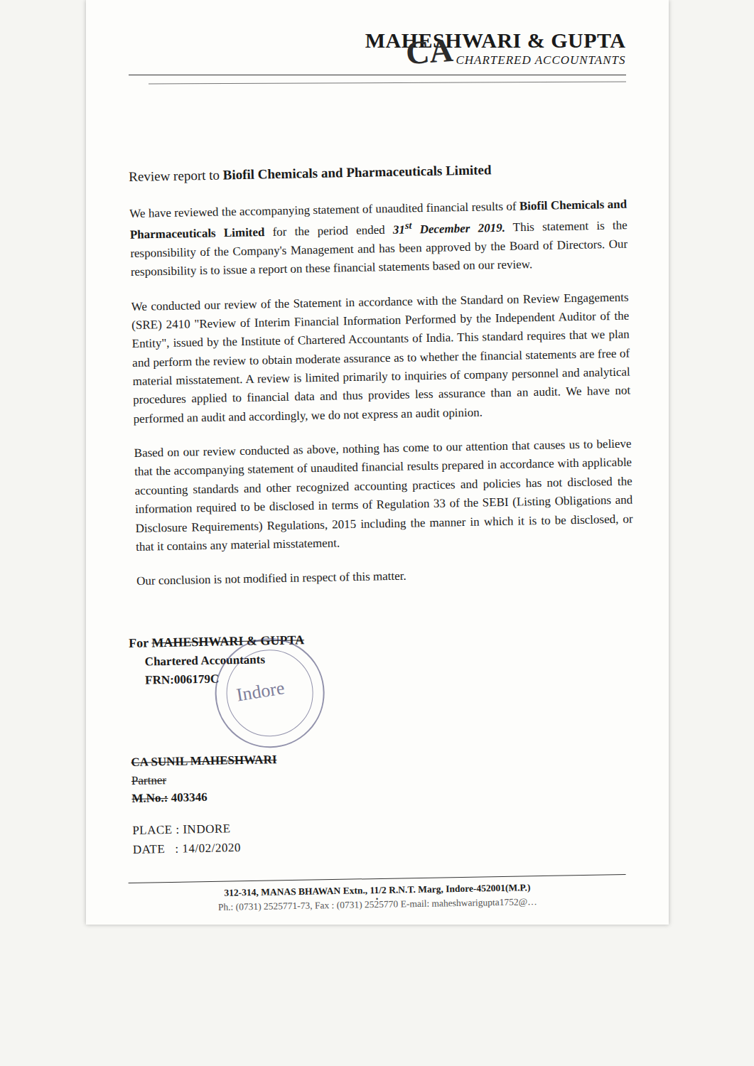CA
MAHESHWARI & GUPTA
CHARTERED ACCOUNTANTS
Review report to Biofil Chemicals and Pharmaceuticals Limited
We have reviewed the accompanying statement of unaudited financial results of Biofil Chemicals and Pharmaceuticals Limited for the period ended 31st December 2019. This statement is the responsibility of the Company's Management and has been approved by the Board of Directors. Our responsibility is to issue a report on these financial statements based on our review.
We conducted our review of the Statement in accordance with the Standard on Review Engagements (SRE) 2410 "Review of Interim Financial Information Performed by the Independent Auditor of the Entity", issued by the Institute of Chartered Accountants of India. This standard requires that we plan and perform the review to obtain moderate assurance as to whether the financial statements are free of material misstatement. A review is limited primarily to inquiries of company personnel and analytical procedures applied to financial data and thus provides less assurance than an audit. We have not performed an audit and accordingly, we do not express an audit opinion.
Based on our review conducted as above, nothing has come to our attention that causes us to believe that the accompanying statement of unaudited financial results prepared in accordance with applicable accounting standards and other recognized accounting practices and policies has not disclosed the information required to be disclosed in terms of Regulation 33 of the SEBI (Listing Obligations and Disclosure Requirements) Regulations, 2015 including the manner in which it is to be disclosed, or that it contains any material misstatement.
Our conclusion is not modified in respect of this matter.
Indore
For MAHESHWARI & GUPTA
Chartered Accountants
FRN:006179C
CA SUNIL MAHESHWARI
Partner
M.No.: 403346
PLACE : INDORE
DATE : 14/02/2020
.
312-314, MANAS BHAWAN Extn., 11/2 R.N.T. Marg, Indore-452001(M.P.)
Ph.: (0731) 2525771-73, Fax : (0731) 2525770 E-mail: maheshwarigupta1752@…